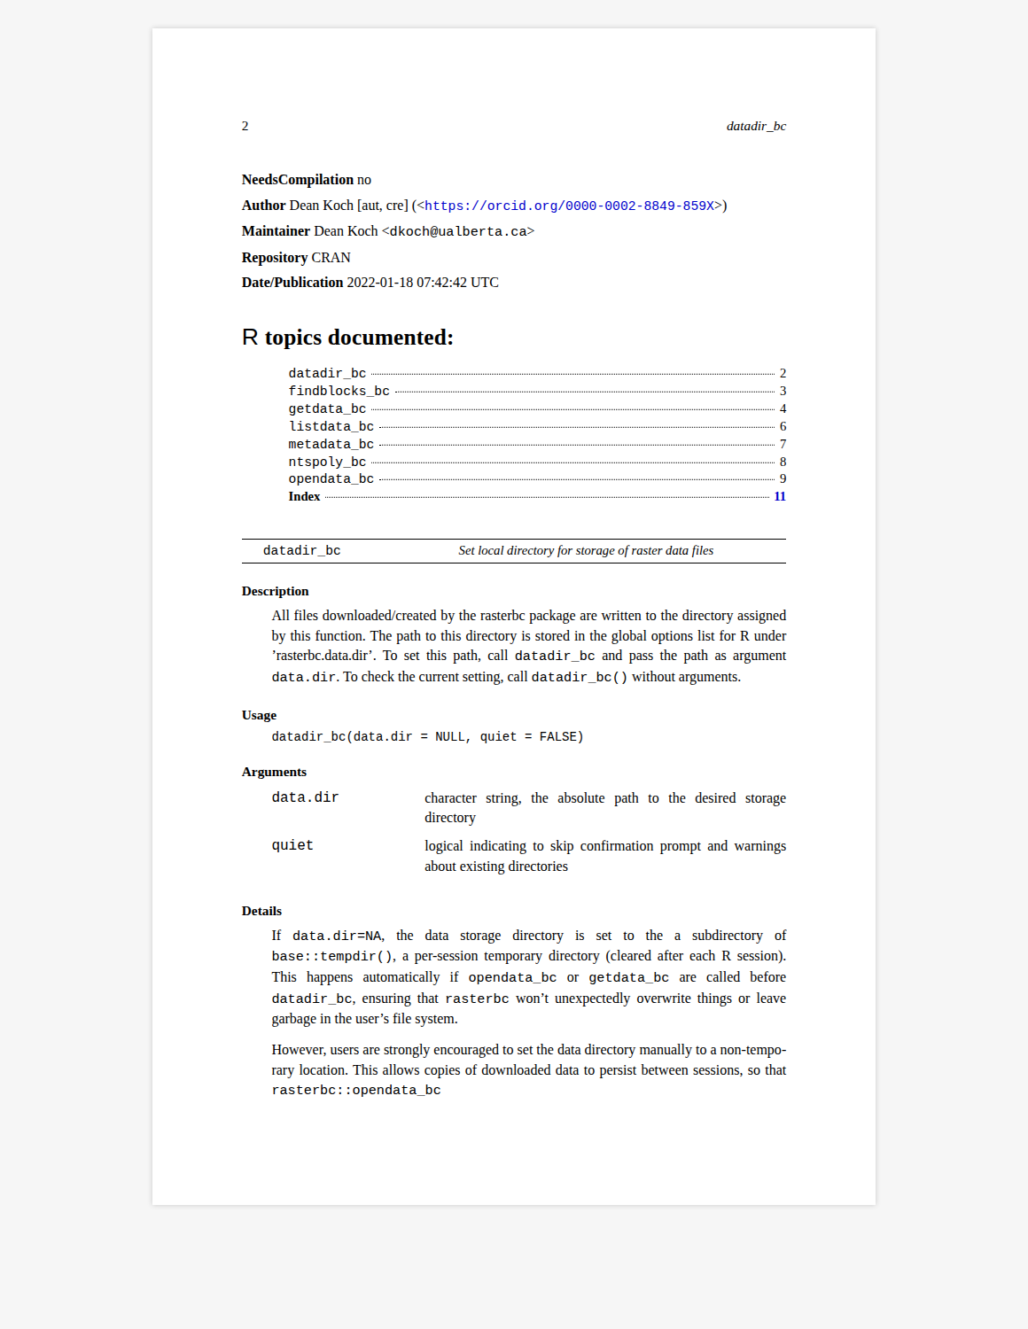2 datadir_bc
NeedsCompilation
no
Author
Dean Koch [aut, cre] (<https://orcid.org/0000-0002-8849-859X>)
Maintainer
Dean Koch <dkoch@ualberta.ca>
Repository
CRAN
Date/Publication
2022-01-18 07:42:42 UTC
R topics documented:
datadir_bc 2
findblocks_bc 3
getdata_bc 4
listdata_bc 6
metadata_bc 7
ntspoly_bc 8
opendata_bc 9
Index 11
datadir_bc Set local directory for storage of raster data files
Description
All files downloaded/created by the rasterbc package are written to the directory assigned by this function. The path to this directory is stored in the global options list for R under ’rasterbc.data.dir’. To set this path, call datadir_bc and pass the path as argument data.dir. To check the current setting, call datadir_bc() without arguments.
Usage
datadir_bc(data.dir = NULL, quiet = FALSE)
Arguments
| data.dir | character string, the absolute path to the desired storage directory |
| quiet | logical indicating to skip confirmation prompt and warnings about existing directories |
Details
If data.dir=NA, the data storage directory is set to the a subdirectory of base::tempdir(), a per-session temporary directory (cleared after each R session). This happens automatically if opendata_bc or getdata_bc are called before datadir_bc, ensuring that rasterbc won’t unexpectedly overwrite things or leave garbage in the user’s file system.
However, users are strongly encouraged to set the data directory manually to a non-temporary location. This allows copies of downloaded data to persist between sessions, so that rasterbc::opendata_bc